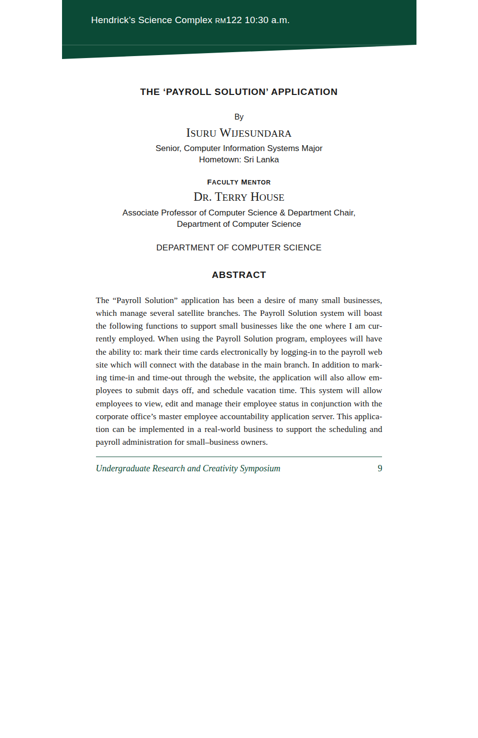Hendrick’s Science Complex RM122 10:30 a.m.
The ‘Payroll Solution’ Application
By
ISURU WIJESUNDARA
Senior, Computer Information Systems Major
Hometown: Sri Lanka
FACULTY MENTOR
DR. TERRY HOUSE
Associate Professor of Computer Science & Department Chair,
Department of Computer Science
DEPARTMENT OF COMPUTER SCIENCE
Abstract
The “Payroll Solution” application has been a desire of many small businesses, which manage several satellite branches. The Payroll Solution system will boast the following functions to support small businesses like the one where I am currently employed. When using the Payroll Solution program, employees will have the ability to: mark their time cards electronically by logging-in to the payroll web site which will connect with the database in the main branch. In addition to marking time-in and time-out through the website, the application will also allow employees to submit days off, and schedule vacation time. This system will allow employees to view, edit and manage their employee status in conjunction with the corporate office’s master employee accountability application server. This application can be implemented in a real-world business to support the scheduling and payroll administration for small–business owners.
Undergraduate Research and Creativity Symposium 9